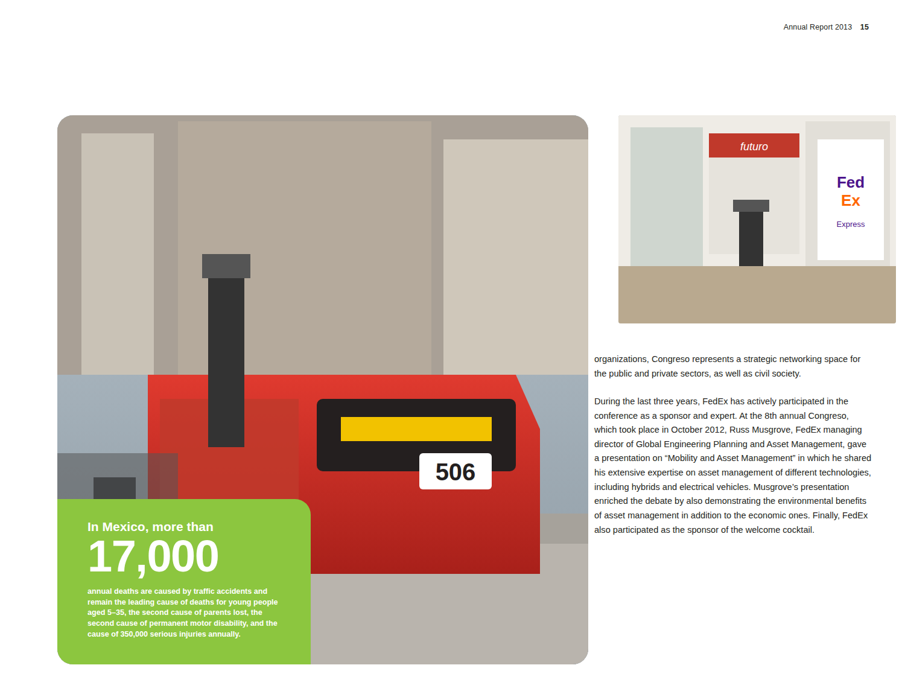Annual Report 2013 15
In Mexico, more than
17,000
annual deaths are caused by traffic accidents and remain the leading cause of deaths for young people aged 5–35, the second cause of parents lost, the second cause of permanent motor disability, and the cause of 350,000 serious injuries annually.
organizations, Congreso represents a strategic networking space for the public and private sectors, as well as civil society.
During the last three years, FedEx has actively participated in the conference as a sponsor and expert. At the 8th annual Congreso, which took place in October 2012, Russ Musgrove, FedEx managing director of Global Engineering Planning and Asset Management, gave a presentation on “Mobility and Asset Management” in which he shared his extensive expertise on asset management of different technologies, including hybrids and electrical vehicles. Musgrove’s presentation enriched the debate by also demonstrating the environmental benefits of asset management in addition to the economic ones. Finally, FedEx also participated as the sponsor of the welcome cocktail.